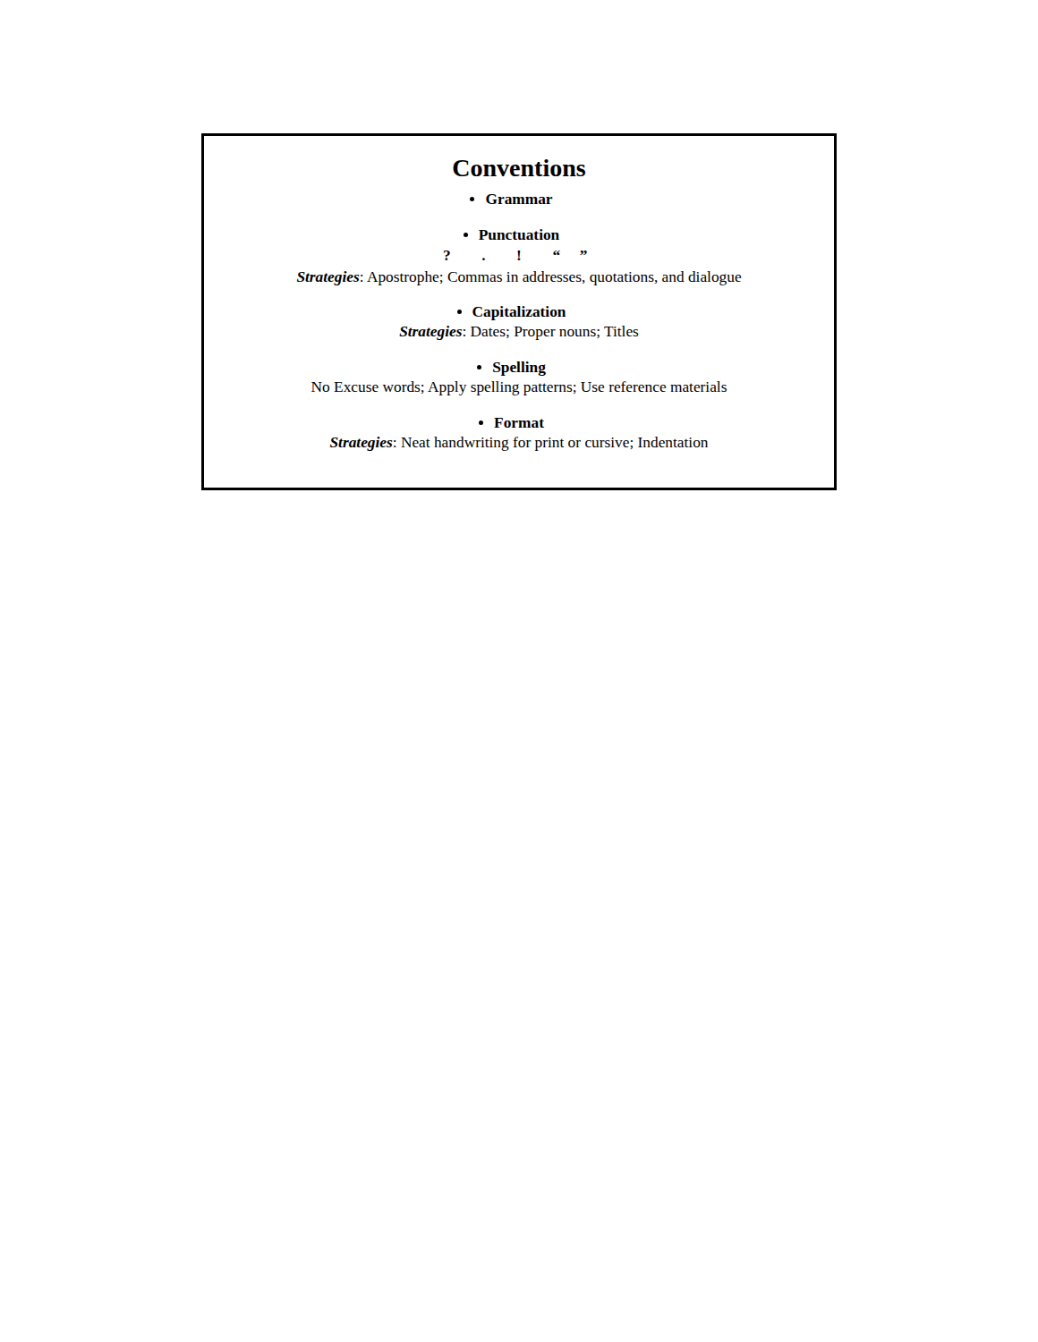Conventions
Grammar
Punctuation
? . ! “ ”
Strategies: Apostrophe; Commas in addresses, quotations, and dialogue
Capitalization
Strategies: Dates; Proper nouns; Titles
Spelling
No Excuse words; Apply spelling patterns; Use reference materials
Format
Strategies: Neat handwriting for print or cursive; Indentation